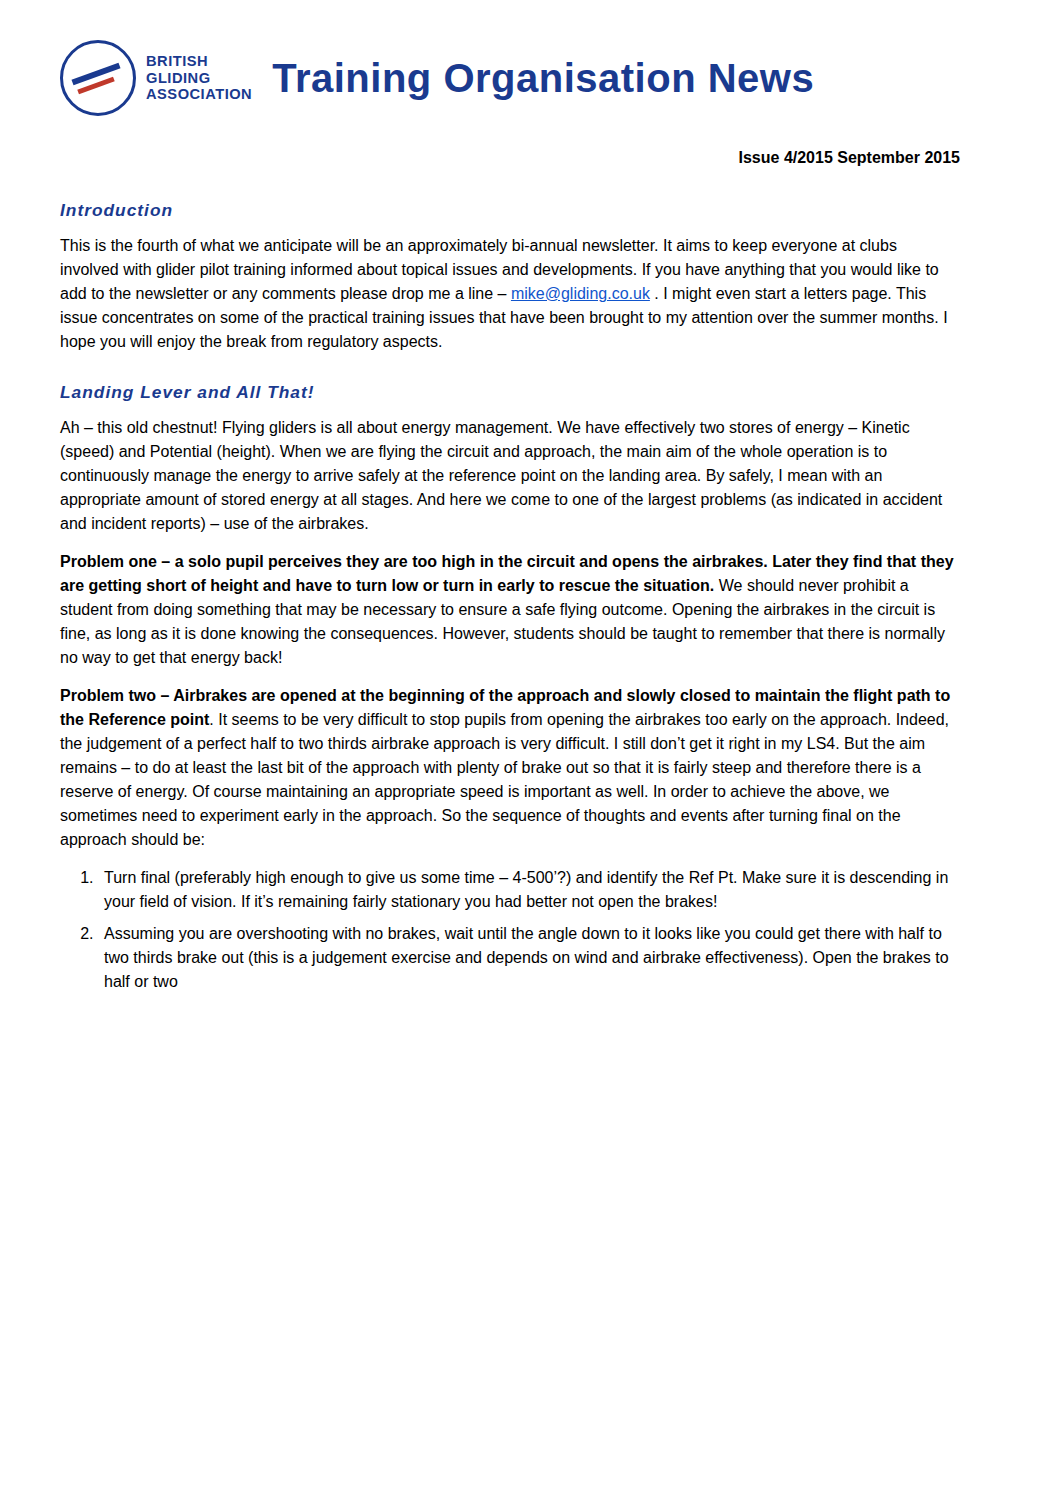BRITISH
GLIDING
ASSOCIATION
Training Organisation News
Issue 4/2015 September 2015
Introduction
This is the fourth of what we anticipate will be an approximately bi-annual newsletter. It aims to keep everyone at clubs involved with glider pilot training informed about topical issues and developments. If you have anything that you would like to add to the newsletter or any comments please drop me a line – mike@gliding.co.uk . I might even start a letters page. This issue concentrates on some of the practical training issues that have been brought to my attention over the summer months. I hope you will enjoy the break from regulatory aspects.
Landing Lever and All That!
Ah – this old chestnut! Flying gliders is all about energy management. We have effectively two stores of energy – Kinetic (speed) and Potential (height). When we are flying the circuit and approach, the main aim of the whole operation is to continuously manage the energy to arrive safely at the reference point on the landing area. By safely, I mean with an appropriate amount of stored energy at all stages. And here we come to one of the largest problems (as indicated in accident and incident reports) – use of the airbrakes.
Problem one – a solo pupil perceives they are too high in the circuit and opens the airbrakes. Later they find that they are getting short of height and have to turn low or turn in early to rescue the situation. We should never prohibit a student from doing something that may be necessary to ensure a safe flying outcome. Opening the airbrakes in the circuit is fine, as long as it is done knowing the consequences. However, students should be taught to remember that there is normally no way to get that energy back!
Problem two – Airbrakes are opened at the beginning of the approach and slowly closed to maintain the flight path to the Reference point. It seems to be very difficult to stop pupils from opening the airbrakes too early on the approach. Indeed, the judgement of a perfect half to two thirds airbrake approach is very difficult. I still don’t get it right in my LS4. But the aim remains – to do at least the last bit of the approach with plenty of brake out so that it is fairly steep and therefore there is a reserve of energy. Of course maintaining an appropriate speed is important as well. In order to achieve the above, we sometimes need to experiment early in the approach. So the sequence of thoughts and events after turning final on the approach should be:
Turn final (preferably high enough to give us some time – 4-500’?) and identify the Ref Pt. Make sure it is descending in your field of vision. If it’s remaining fairly stationary you had better not open the brakes!
Assuming you are overshooting with no brakes, wait until the angle down to it looks like you could get there with half to two thirds brake out (this is a judgement exercise and depends on wind and airbrake effectiveness). Open the brakes to half or two